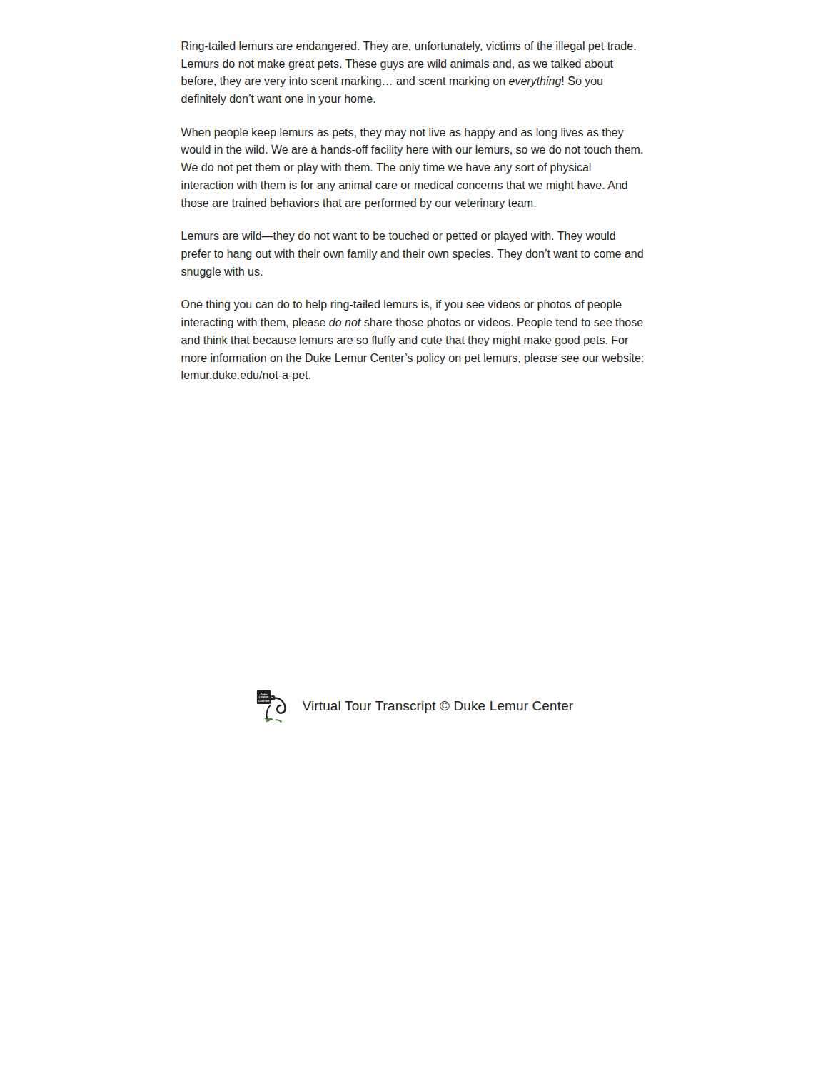Ring-tailed lemurs are endangered. They are, unfortunately, victims of the illegal pet trade. Lemurs do not make great pets. These guys are wild animals and, as we talked about before, they are very into scent marking… and scent marking on everything! So you definitely don’t want one in your home.
When people keep lemurs as pets, they may not live as happy and as long lives as they would in the wild. We are a hands-off facility here with our lemurs, so we do not touch them. We do not pet them or play with them. The only time we have any sort of physical interaction with them is for any animal care or medical concerns that we might have. And those are trained behaviors that are performed by our veterinary team.
Lemurs are wild—they do not want to be touched or petted or played with. They would prefer to hang out with their own family and their own species. They don’t want to come and snuggle with us.
One thing you can do to help ring-tailed lemurs is, if you see videos or photos of people interacting with them, please do not share those photos or videos. People tend to see those and think that because lemurs are so fluffy and cute that they might make good pets. For more information on the Duke Lemur Center’s policy on pet lemurs, please see our website: lemur.duke.edu/not-a-pet.
Duke LEMUR CENTER Virtual Tour Transcript © Duke Lemur Center